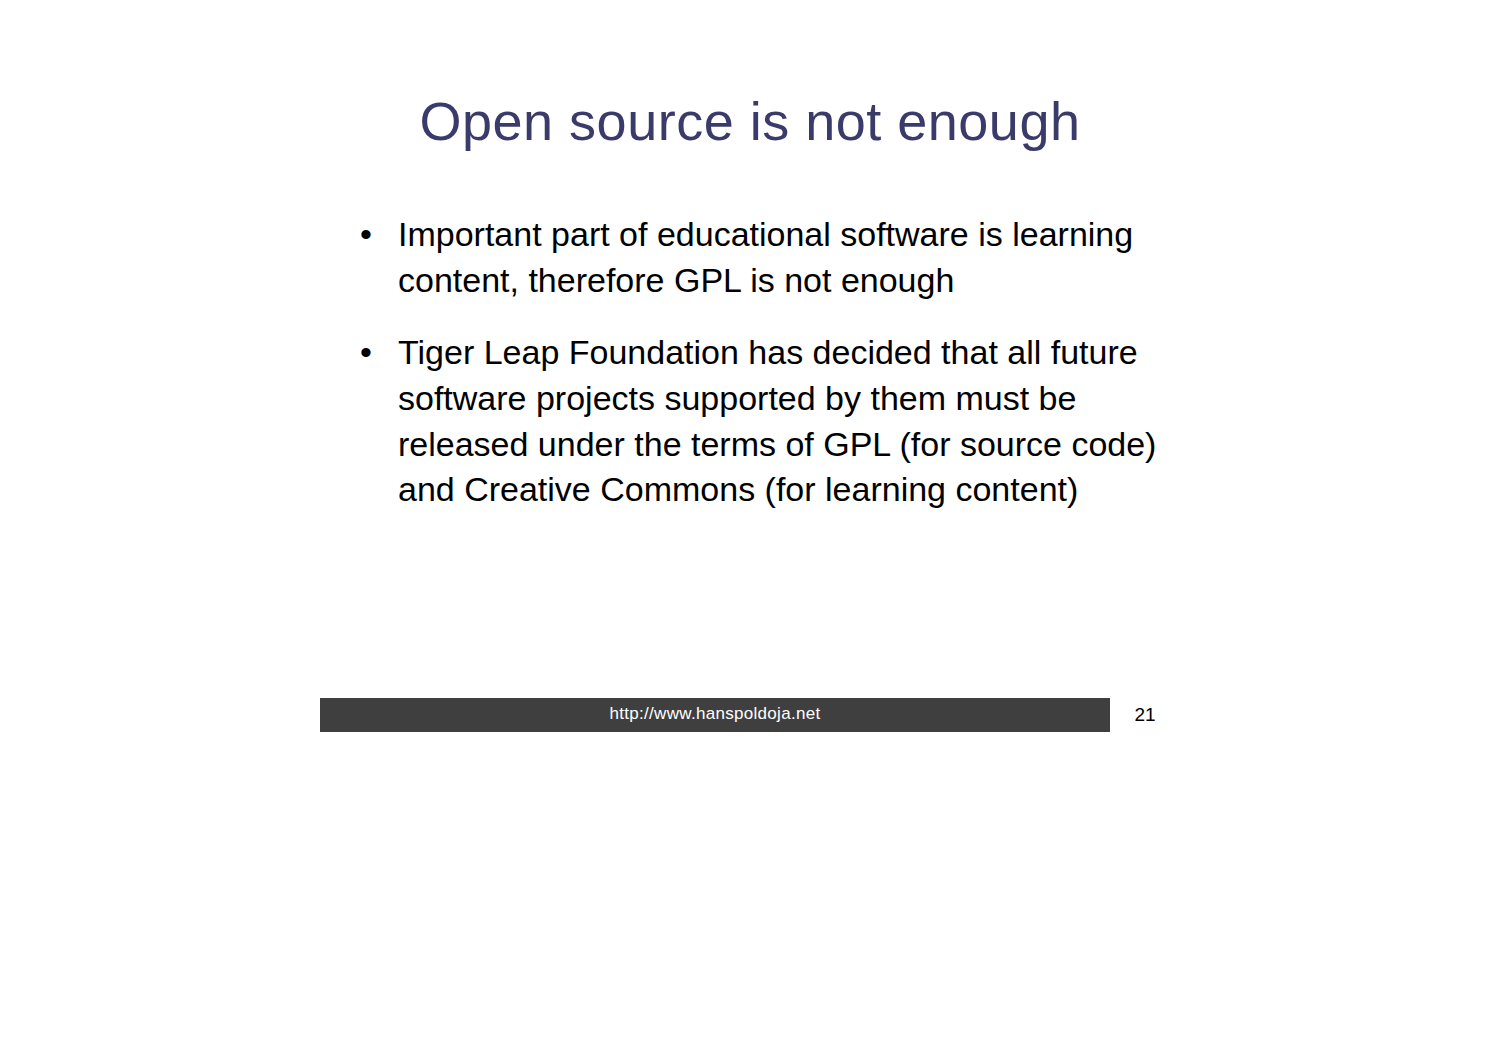Open source is not enough
Important part of educational software is learning content, therefore GPL is not enough
Tiger Leap Foundation has decided that all future software projects supported by them must be released under the terms of GPL (for source code) and Creative Commons (for learning content)
http://www.hanspoldoja.net
21